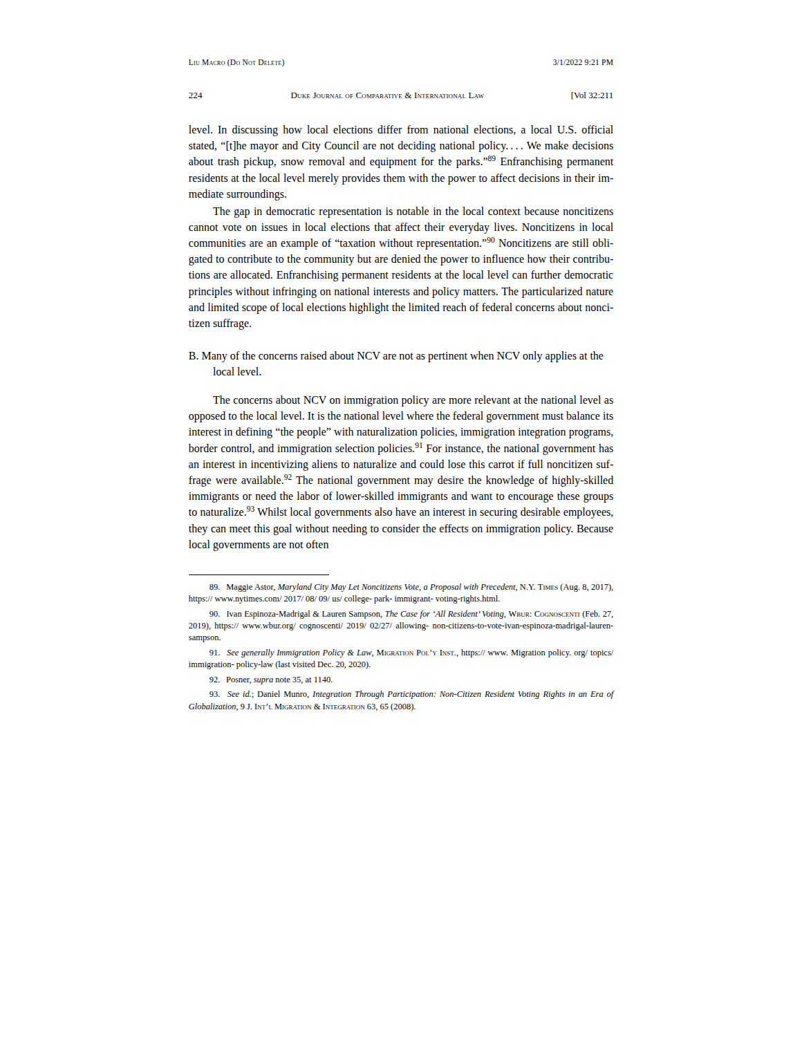Liu Macro (Do Not Delete) 3/1/2022 9:21 PM
224 Duke Journal of Comparative & International Law [Vol 32:211
level. In discussing how local elections differ from national elections, a local U.S. official stated, “[t]he mayor and City Council are not deciding national policy. . . . We make decisions about trash pickup, snow removal and equipment for the parks.”89 Enfranchising permanent residents at the local level merely provides them with the power to affect decisions in their immediate surroundings.
The gap in democratic representation is notable in the local context because noncitizens cannot vote on issues in local elections that affect their everyday lives. Noncitizens in local communities are an example of “taxation without representation.”90 Noncitizens are still obligated to contribute to the community but are denied the power to influence how their contributions are allocated. Enfranchising permanent residents at the local level can further democratic principles without infringing on national interests and policy matters. The particularized nature and limited scope of local elections highlight the limited reach of federal concerns about noncitizen suffrage.
B. Many of the concerns raised about NCV are not as pertinent when NCV only applies at the local level.
The concerns about NCV on immigration policy are more relevant at the national level as opposed to the local level. It is the national level where the federal government must balance its interest in defining “the people” with naturalization policies, immigration integration programs, border control, and immigration selection policies.91 For instance, the national government has an interest in incentivizing aliens to naturalize and could lose this carrot if full noncitizen suffrage were available.92 The national government may desire the knowledge of highly-skilled immigrants or need the labor of lower-skilled immigrants and want to encourage these groups to naturalize.93 Whilst local governments also have an interest in securing desirable employees, they can meet this goal without needing to consider the effects on immigration policy. Because local governments are not often
89. Maggie Astor, Maryland City May Let Noncitizens Vote, a Proposal with Precedent, N.Y. Times (Aug. 8, 2017), https:// www.nytimes.com/ 2017/ 08/ 09/ us/ college- park- immigrant- voting-rights.html.
90. Ivan Espinoza-Madrigal & Lauren Sampson, The Case for ‘All Resident’ Voting, Wbur: Cognoscenti (Feb. 27, 2019), https:// www.wbur.org/ cognoscenti/ 2019/ 02/27/ allowing- non-citizens-to-vote-ivan-espinoza-madrigal-lauren-sampson.
91. See generally Immigration Policy & Law, Migration Pol’y Inst., https:// www. Migration policy. org/ topics/ immigration- policy-law (last visited Dec. 20, 2020).
92. Posner, supra note 35, at 1140.
93. See id.; Daniel Munro, Integration Through Participation: Non-Citizen Resident Voting Rights in an Era of Globalization, 9 J. Int’l Migration & Integration 63, 65 (2008).